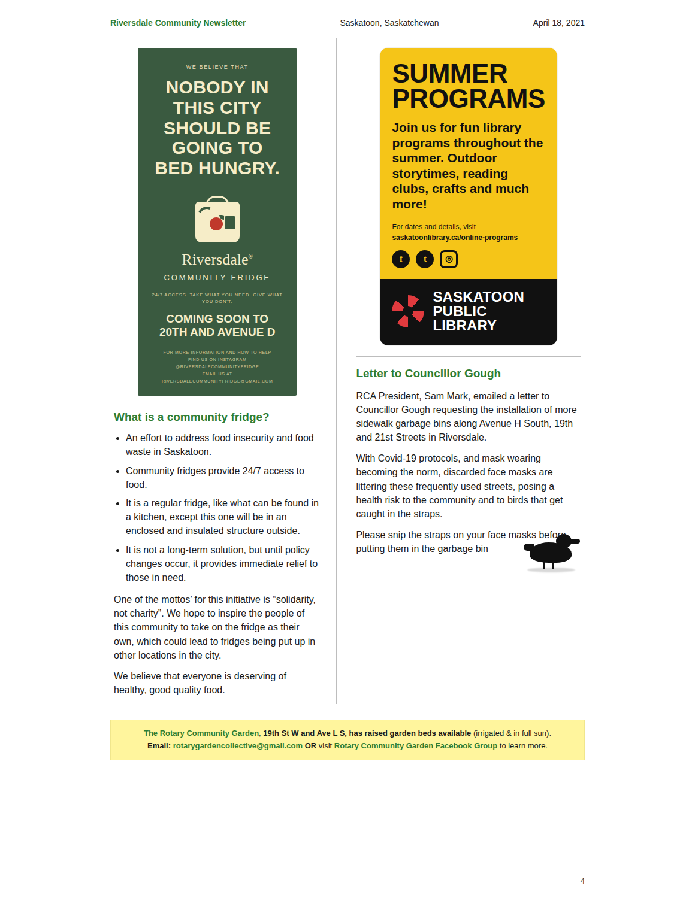Riversdale Community Newsletter
Saskatoon, Saskatchewan
April 18, 2021
We believe that
Nobody in this city should be going to bed hungry.
Riversdale®
Community Fridge
24/7 access. Take what you need. Give what you don't.
Coming soon to
20th and Avenue D
For more information and how to help
Find us on Instagram @riversdalecommunityfridge
Email us at riversdalecommunityfridge@gmail.com
What is a community fridge?
An effort to address food insecurity and food waste in Saskatoon.
Community fridges provide 24/7 access to food.
It is a regular fridge, like what can be found in a kitchen, except this one will be in an enclosed and insulated structure outside.
It is not a long-term solution, but until policy changes occur, it provides immediate relief to those in need.
One of the mottos’ for this initiative is “solidarity, not charity”. We hope to inspire the people of this community to take on the fridge as their own, which could lead to fridges being put up in other locations in the city.
We believe that everyone is deserving of healthy, good quality food.
Summer
Programs
Join us for fun library programs throughout the summer. Outdoor storytimes, reading clubs, crafts and much more!
For dates and details, visit
saskatoonlibrary.ca/online-programs
f t ◎
SASKATOON
PUBLIC LIBRARY
Letter to Councillor Gough
RCA President, Sam Mark, emailed a letter to Councillor Gough requesting the installation of more sidewalk garbage bins along Avenue H South, 19th and 21st Streets in Riversdale.
With Covid-19 protocols, and mask wearing becoming the norm, discarded face masks are littering these frequently used streets, posing a health risk to the community and to birds that get caught in the straps.
Please snip the straps on your face masks before putting them in the garbage bin
The Rotary Community Garden, 19th St W and Ave L S, has raised garden beds available (irrigated & in full sun).
Email: rotarygardencollective@gmail.com OR visit Rotary Community Garden Facebook Group to learn more.
4